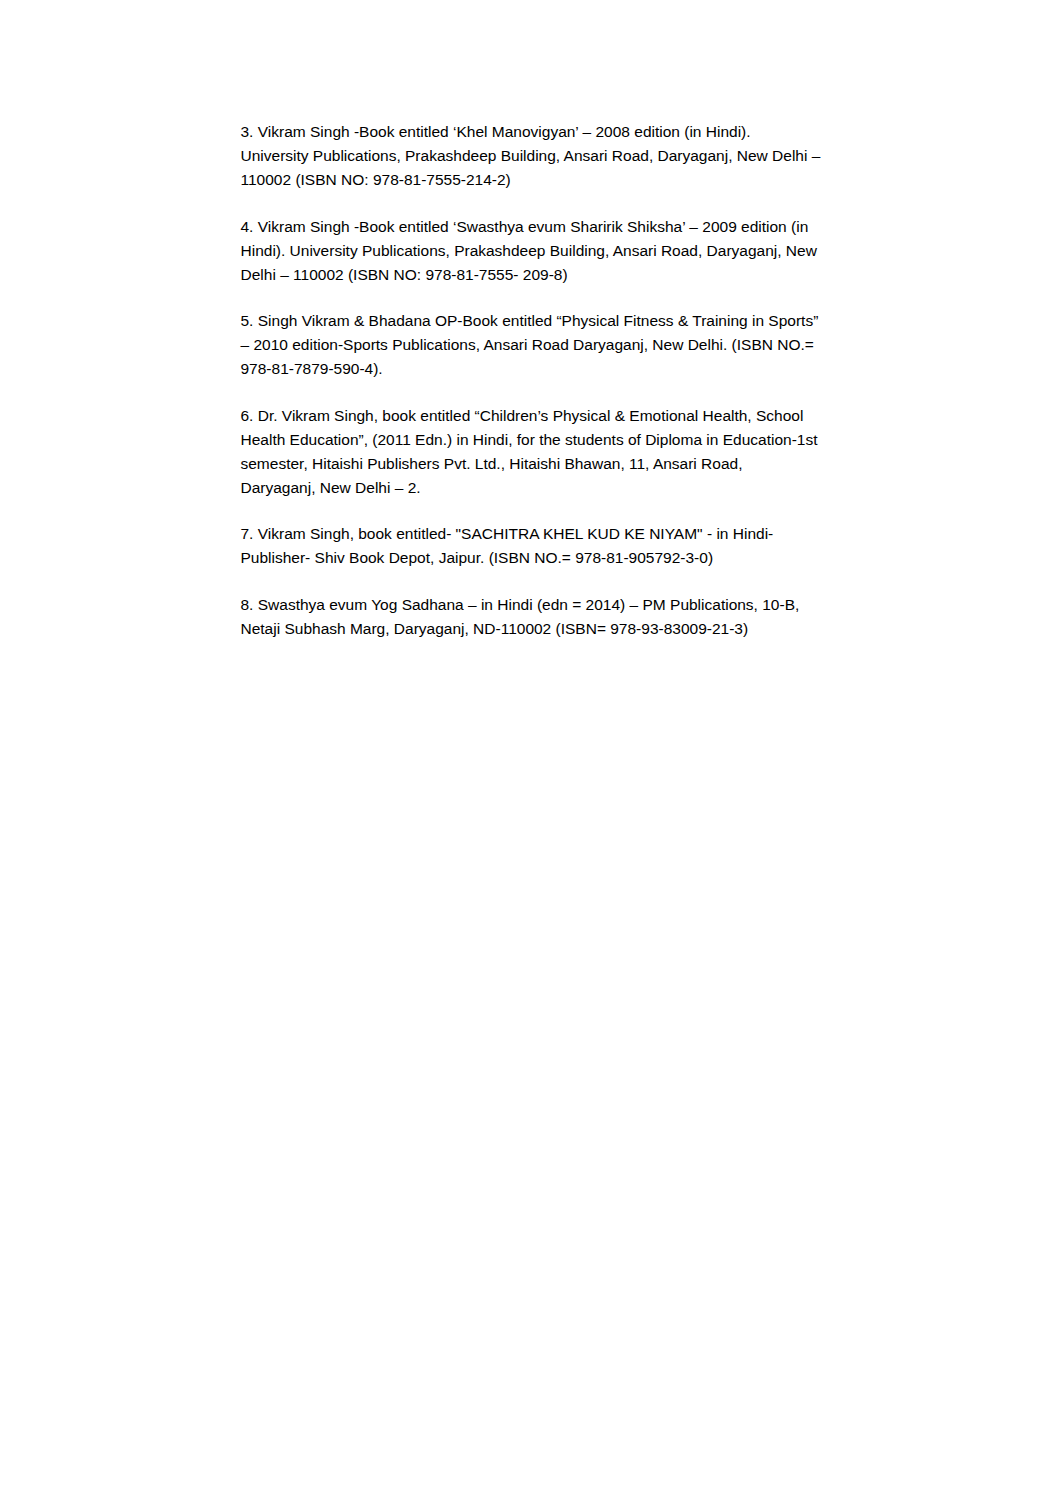3. Vikram Singh -Book entitled ‘Khel Manovigyan’ – 2008 edition (in Hindi). University Publications, Prakashdeep Building, Ansari Road, Daryaganj, New Delhi – 110002 (ISBN NO: 978-81-7555-214-2)
4. Vikram Singh -Book entitled ‘Swasthya evum Sharirik Shiksha’ – 2009 edition (in Hindi). University Publications, Prakashdeep Building, Ansari Road, Daryaganj, New Delhi – 110002 (ISBN NO: 978-81-7555- 209-8)
5. Singh Vikram & Bhadana OP-Book entitled “Physical Fitness & Training in Sports” – 2010 edition-Sports Publications, Ansari Road Daryaganj, New Delhi. (ISBN NO.= 978-81-7879-590-4).
6. Dr. Vikram Singh, book entitled “Children’s Physical & Emotional Health, School Health Education”, (2011 Edn.) in Hindi, for the students of Diploma in Education-1st semester, Hitaishi Publishers Pvt. Ltd., Hitaishi Bhawan, 11, Ansari Road, Daryaganj, New Delhi – 2.
7. Vikram Singh, book entitled- "SACHITRA KHEL KUD KE NIYAM" - in Hindi-Publisher- Shiv Book Depot, Jaipur. (ISBN NO.= 978-81-905792-3-0)
8. Swasthya evum Yog Sadhana – in Hindi (edn = 2014) – PM Publications, 10-B, Netaji Subhash Marg, Daryaganj, ND-110002 (ISBN= 978-93-83009-21-3)